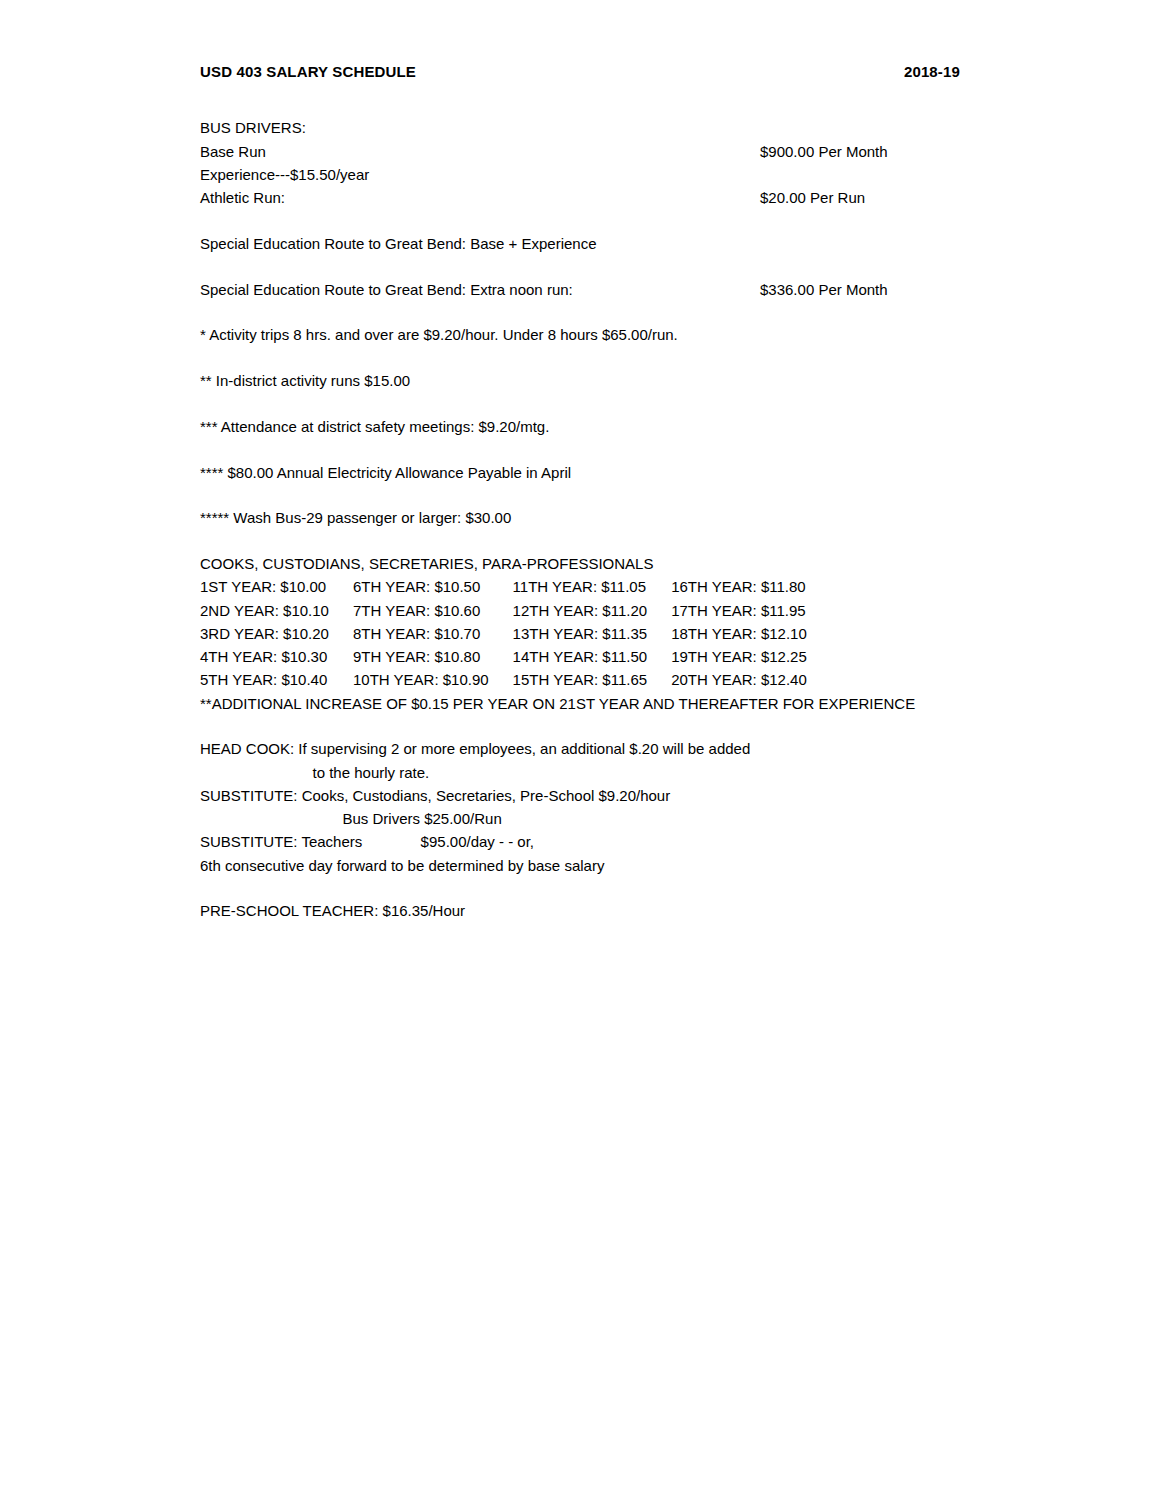USD 403 SALARY SCHEDULE 2018-19
BUS DRIVERS:
Base Run $900.00 Per Month
Experience---$15.50/year
Athletic Run: $20.00 Per Run
Special Education Route to Great Bend: Base + Experience
Special Education Route to Great Bend: Extra noon run: $336.00 Per Month
* Activity trips 8 hrs. and over are $9.20/hour. Under 8 hours $65.00/run.
** In-district activity runs $15.00
*** Attendance at district safety meetings: $9.20/mtg.
**** $80.00 Annual Electricity Allowance Payable in April
***** Wash Bus-29 passenger or larger: $30.00
COOKS, CUSTODIANS, SECRETARIES, PARA-PROFESSIONALS
| 1ST YEAR: $10.00 | 6TH YEAR: $10.50 | 11TH YEAR: $11.05 | 16TH YEAR: $11.80 |
| 2ND YEAR: $10.10 | 7TH YEAR: $10.60 | 12TH YEAR: $11.20 | 17TH YEAR: $11.95 |
| 3RD YEAR: $10.20 | 8TH YEAR: $10.70 | 13TH YEAR: $11.35 | 18TH YEAR: $12.10 |
| 4TH YEAR: $10.30 | 9TH YEAR: $10.80 | 14TH YEAR: $11.50 | 19TH YEAR: $12.25 |
| 5TH YEAR: $10.40 | 10TH YEAR: $10.90 | 15TH YEAR: $11.65 | 20TH YEAR: $12.40 |
**ADDITIONAL INCREASE OF $0.15 PER YEAR ON 21ST YEAR AND THEREAFTER FOR EXPERIENCE
HEAD COOK: If supervising 2 or more employees, an additional $.20 will be added
to the hourly rate.
SUBSTITUTE: Cooks, Custodians, Secretaries, Pre-School $9.20/hour
Bus Drivers $25.00/Run
SUBSTITUTE: Teachers $95.00/day - - or,
6th consecutive day forward to be determined by base salary
PRE-SCHOOL TEACHER: $16.35/Hour